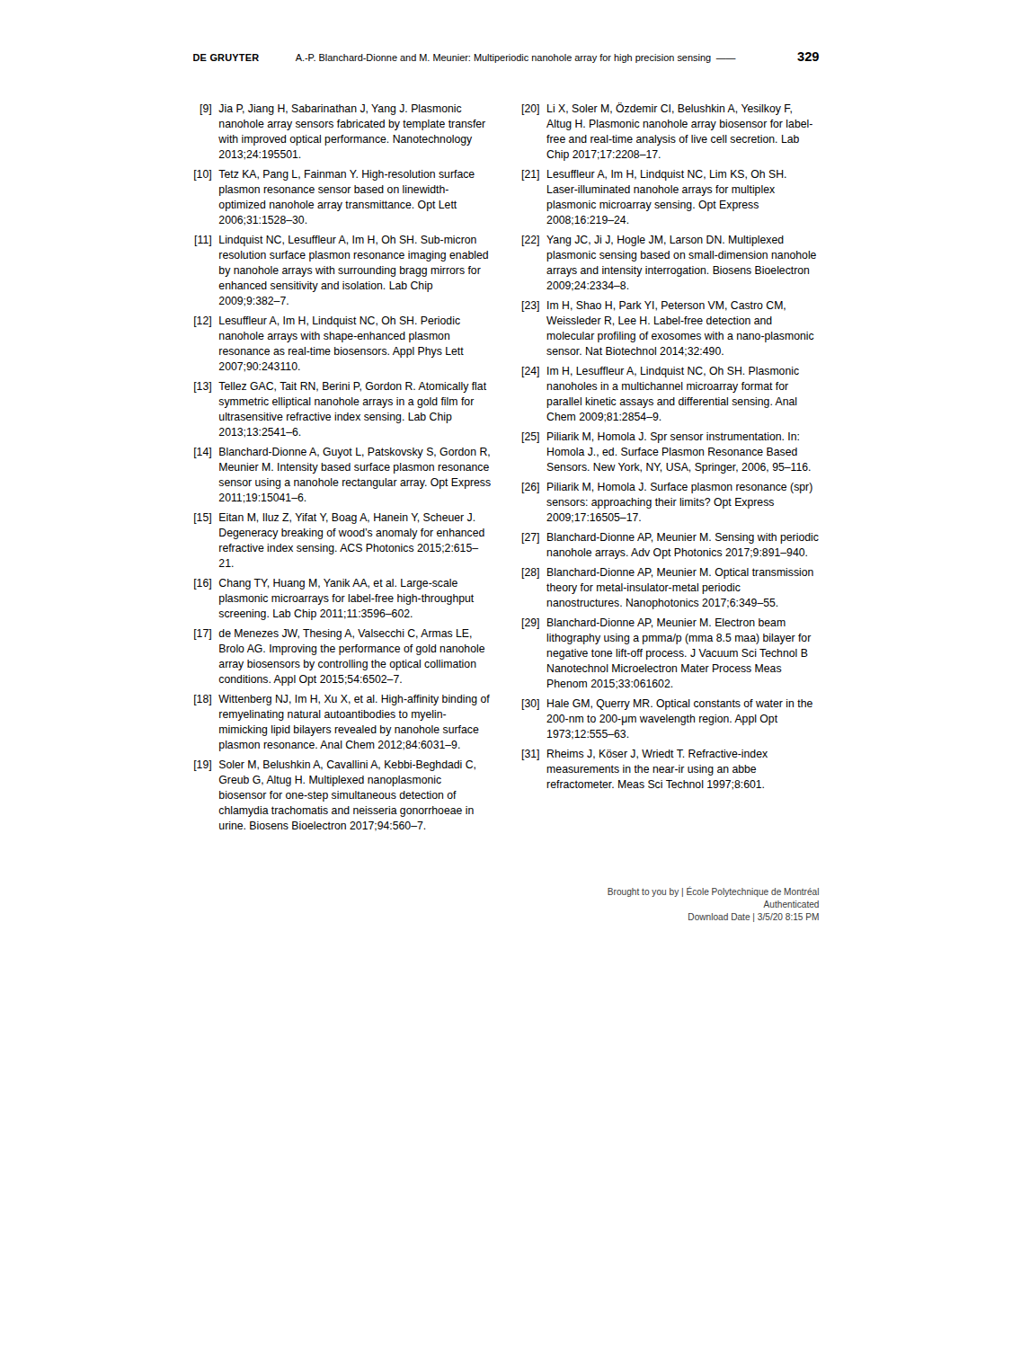DE GRUYTER A.-P. Blanchard-Dionne and M. Meunier: Multiperiodic nanohole array for high precision sensing—— 329
[9] Jia P, Jiang H, Sabarinathan J, Yang J. Plasmonic nanohole array sensors fabricated by template transfer with improved optical performance. Nanotechnology 2013;24:195501.
[10] Tetz KA, Pang L, Fainman Y. High-resolution surface plasmon resonance sensor based on linewidth-optimized nanohole array transmittance. Opt Lett 2006;31:1528–30.
[11] Lindquist NC, Lesuffleur A, Im H, Oh SH. Sub-micron resolution surface plasmon resonance imaging enabled by nanohole arrays with surrounding bragg mirrors for enhanced sensitivity and isolation. Lab Chip 2009;9:382–7.
[12] Lesuffleur A, Im H, Lindquist NC, Oh SH. Periodic nanohole arrays with shape-enhanced plasmon resonance as real-time biosensors. Appl Phys Lett 2007;90:243110.
[13] Tellez GAC, Tait RN, Berini P, Gordon R. Atomically flat symmetric elliptical nanohole arrays in a gold film for ultrasensitive refractive index sensing. Lab Chip 2013;13:2541–6.
[14] Blanchard-Dionne A, Guyot L, Patskovsky S, Gordon R, Meunier M. Intensity based surface plasmon resonance sensor using a nanohole rectangular array. Opt Express 2011;19:15041–6.
[15] Eitan M, Iluz Z, Yifat Y, Boag A, Hanein Y, Scheuer J. Degeneracy breaking of wood’s anomaly for enhanced refractive index sensing. ACS Photonics 2015;2:615–21.
[16] Chang TY, Huang M, Yanik AA, et al. Large-scale plasmonic microarrays for label-free high-throughput screening. Lab Chip 2011;11:3596–602.
[17] de Menezes JW, Thesing A, Valsecchi C, Armas LE, Brolo AG. Improving the performance of gold nanohole array biosensors by controlling the optical collimation conditions. Appl Opt 2015;54:6502–7.
[18] Wittenberg NJ, Im H, Xu X, et al. High-affinity binding of remyelinating natural autoantibodies to myelin-mimicking lipid bilayers revealed by nanohole surface plasmon resonance. Anal Chem 2012;84:6031–9.
[19] Soler M, Belushkin A, Cavallini A, Kebbi-Beghdadi C, Greub G, Altug H. Multiplexed nanoplasmonic biosensor for one-step simultaneous detection of chlamydia trachomatis and neisseria gonorrhoeae in urine. Biosens Bioelectron 2017;94:560–7.
[20] Li X, Soler M, Özdemir CI, Belushkin A, Yesilkoy F, Altug H. Plasmonic nanohole array biosensor for label-free and real-time analysis of live cell secretion. Lab Chip 2017;17:2208–17.
[21] Lesuffleur A, Im H, Lindquist NC, Lim KS, Oh SH. Laser-illuminated nanohole arrays for multiplex plasmonic microarray sensing. Opt Express 2008;16:219–24.
[22] Yang JC, Ji J, Hogle JM, Larson DN. Multiplexed plasmonic sensing based on small-dimension nanohole arrays and intensity interrogation. Biosens Bioelectron 2009;24:2334–8.
[23] Im H, Shao H, Park YI, Peterson VM, Castro CM, Weissleder R, Lee H. Label-free detection and molecular profiling of exosomes with a nano-plasmonic sensor. Nat Biotechnol 2014;32:490.
[24] Im H, Lesuffleur A, Lindquist NC, Oh SH. Plasmonic nanoholes in a multichannel microarray format for parallel kinetic assays and differential sensing. Anal Chem 2009;81:2854–9.
[25] Piliarik M, Homola J. Spr sensor instrumentation. In: Homola J., ed. Surface Plasmon Resonance Based Sensors. New York, NY, USA, Springer, 2006, 95–116.
[26] Piliarik M, Homola J. Surface plasmon resonance (spr) sensors: approaching their limits? Opt Express 2009;17:16505–17.
[27] Blanchard-Dionne AP, Meunier M. Sensing with periodic nanohole arrays. Adv Opt Photonics 2017;9:891–940.
[28] Blanchard-Dionne AP, Meunier M. Optical transmission theory for metal-insulator-metal periodic nanostructures. Nanophotonics 2017;6:349–55.
[29] Blanchard-Dionne AP, Meunier M. Electron beam lithography using a pmma/p (mma 8.5 maa) bilayer for negative tone lift-off process. J Vacuum Sci Technol B Nanotechnol Microelectron Mater Process Meas Phenom 2015;33:061602.
[30] Hale GM, Querry MR. Optical constants of water in the 200-nm to 200-μm wavelength region. Appl Opt 1973;12:555–63.
[31] Rheims J, Köser J, Wriedt T. Refractive-index measurements in the near-ir using an abbe refractometer. Meas Sci Technol 1997;8:601.
Brought to you by | École Polytechnique de Montréal
Authenticated
Download Date | 3/5/20 8:15 PM